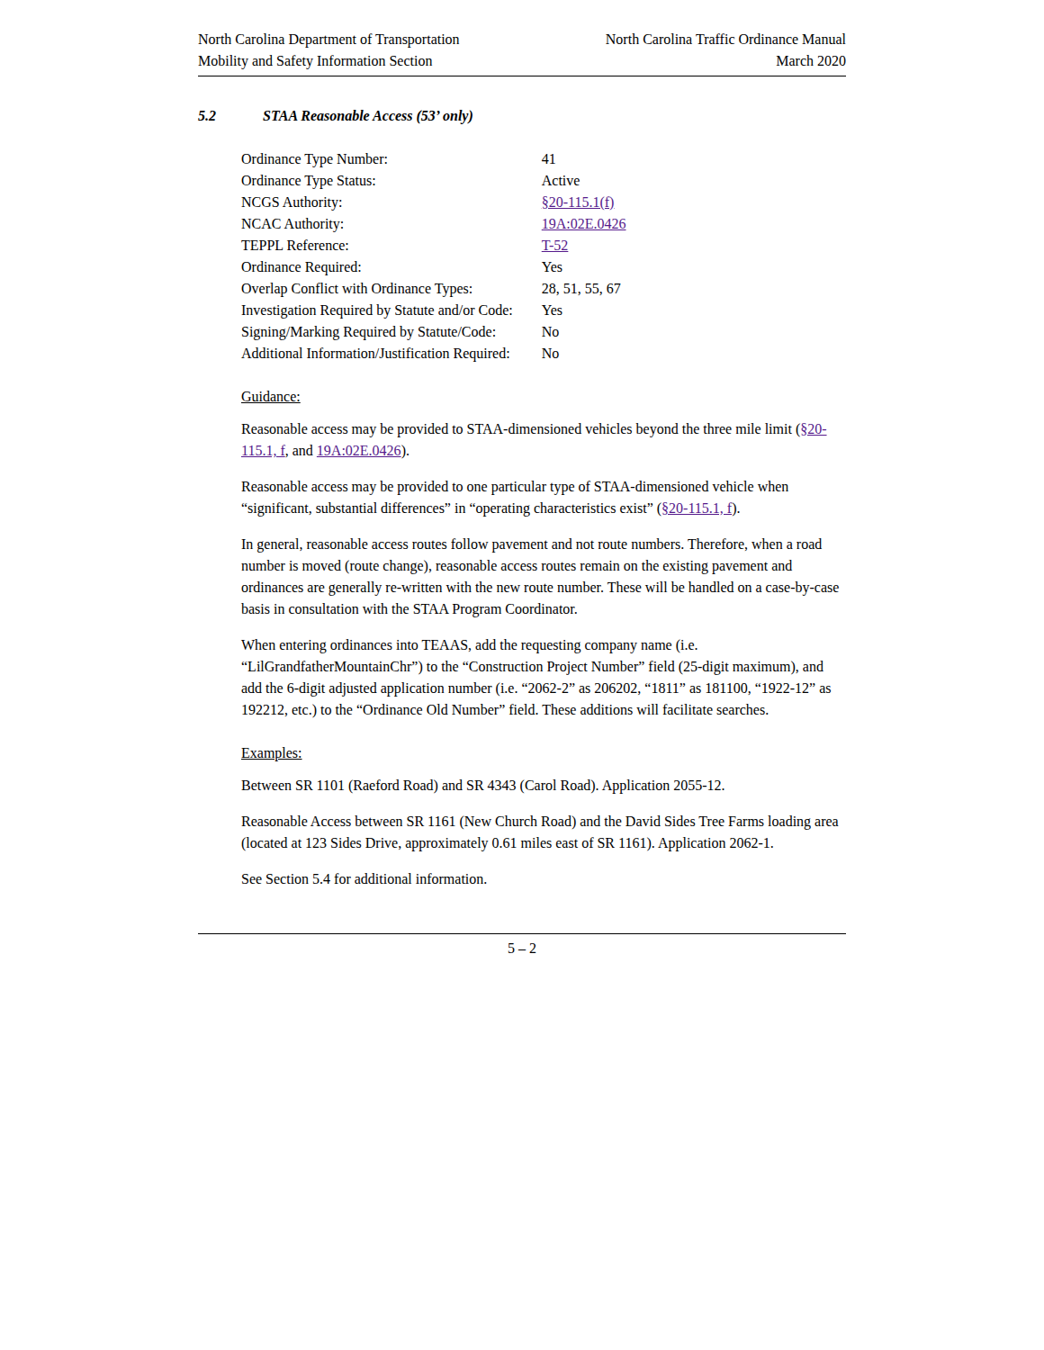North Carolina Department of Transportation
Mobility and Safety Information Section
North Carolina Traffic Ordinance Manual
March 2020
5.2 STAA Reasonable Access (53’ only)
| Ordinance Type Number: | 41 |
| Ordinance Type Status: | Active |
| NCGS Authority: | §20-115.1(f) |
| NCAC Authority: | 19A:02E.0426 |
| TEPPL Reference: | T-52 |
| Ordinance Required: | Yes |
| Overlap Conflict with Ordinance Types: | 28, 51, 55, 67 |
| Investigation Required by Statute and/or Code: | Yes |
| Signing/Marking Required by Statute/Code: | No |
| Additional Information/Justification Required: | No |
Guidance:
Reasonable access may be provided to STAA-dimensioned vehicles beyond the three mile limit (§20-115.1, f, and 19A:02E.0426).
Reasonable access may be provided to one particular type of STAA-dimensioned vehicle when “significant, substantial differences” in “operating characteristics exist” (§20-115.1, f).
In general, reasonable access routes follow pavement and not route numbers. Therefore, when a road number is moved (route change), reasonable access routes remain on the existing pavement and ordinances are generally re-written with the new route number. These will be handled on a case-by-case basis in consultation with the STAA Program Coordinator.
When entering ordinances into TEAAS, add the requesting company name (i.e. “LilGrandfatherMountainChr”) to the “Construction Project Number” field (25-digit maximum), and add the 6-digit adjusted application number (i.e. “2062-2” as 206202, “1811” as 181100, “1922-12” as 192212, etc.) to the “Ordinance Old Number” field. These additions will facilitate searches.
Examples:
Between SR 1101 (Raeford Road) and SR 4343 (Carol Road). Application 2055-12.
Reasonable Access between SR 1161 (New Church Road) and the David Sides Tree Farms loading area (located at 123 Sides Drive, approximately 0.61 miles east of SR 1161). Application 2062-1.
See Section 5.4 for additional information.
5 – 2